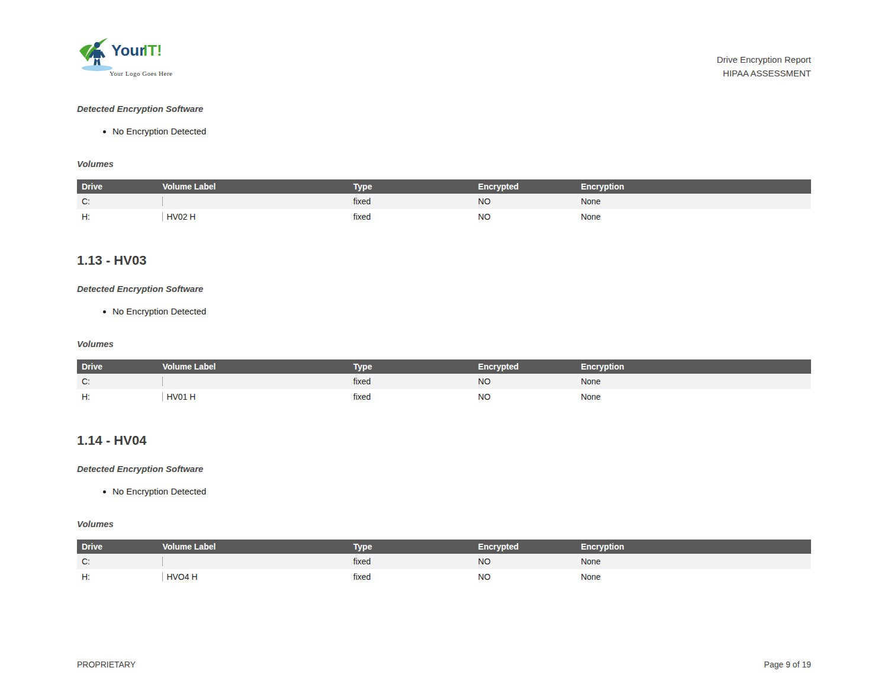Your IT!
Your Logo Goes Here
Drive Encryption Report
HIPAA ASSESSMENT
Detected Encryption Software
No Encryption Detected
Volumes
| Drive | Volume Label | Type | Encrypted | Encryption |
| --- | --- | --- | --- | --- |
| C: | | fixed | NO | None |
| H: | HV02 H | fixed | NO | None |
1.13 - HV03
Detected Encryption Software
No Encryption Detected
Volumes
| Drive | Volume Label | Type | Encrypted | Encryption |
| --- | --- | --- | --- | --- |
| C: | | fixed | NO | None |
| H: | HV01 H | fixed | NO | None |
1.14 - HV04
Detected Encryption Software
No Encryption Detected
Volumes
| Drive | Volume Label | Type | Encrypted | Encryption |
| --- | --- | --- | --- | --- |
| C: | | fixed | NO | None |
| H: | HVO4 H | fixed | NO | None |
PROPRIETARY
Page 9 of 19